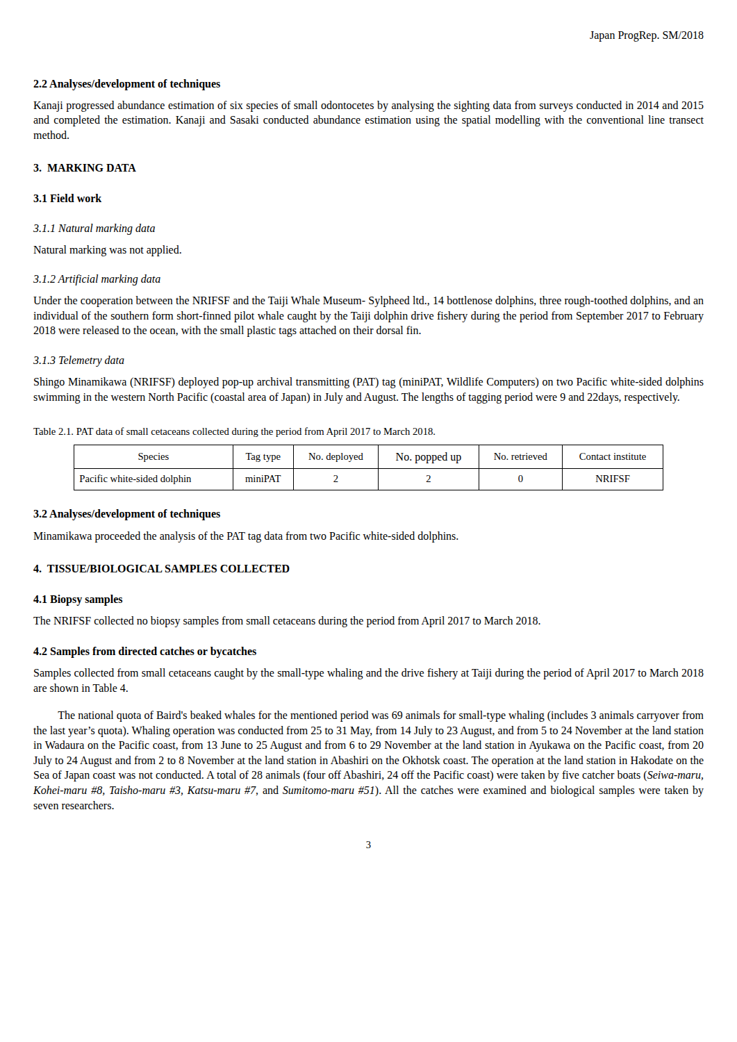Japan ProgRep. SM/2018
2.2 Analyses/development of techniques
Kanaji progressed abundance estimation of six species of small odontocetes by analysing the sighting data from surveys conducted in 2014 and 2015 and completed the estimation. Kanaji and Sasaki conducted abundance estimation using the spatial modelling with the conventional line transect method.
3. MARKING DATA
3.1 Field work
3.1.1 Natural marking data
Natural marking was not applied.
3.1.2 Artificial marking data
Under the cooperation between the NRIFSF and the Taiji Whale Museum- Sylpheed ltd., 14 bottlenose dolphins, three rough-toothed dolphins, and an individual of the southern form short-finned pilot whale caught by the Taiji dolphin drive fishery during the period from September 2017 to February 2018 were released to the ocean, with the small plastic tags attached on their dorsal fin.
3.1.3 Telemetry data
Shingo Minamikawa (NRIFSF) deployed pop-up archival transmitting (PAT) tag (miniPAT, Wildlife Computers) on two Pacific white-sided dolphins swimming in the western North Pacific (coastal area of Japan) in July and August. The lengths of tagging period were 9 and 22days, respectively.
Table 2.1. PAT data of small cetaceans collected during the period from April 2017 to March 2018.
| Species | Tag type | No. deployed | No. popped up | No. retrieved | Contact institute |
| --- | --- | --- | --- | --- | --- |
| Pacific white-sided dolphin | miniPAT | 2 | 2 | 0 | NRIFSF |
3.2 Analyses/development of techniques
Minamikawa proceeded the analysis of the PAT tag data from two Pacific white-sided dolphins.
4. TISSUE/BIOLOGICAL SAMPLES COLLECTED
4.1 Biopsy samples
The NRIFSF collected no biopsy samples from small cetaceans during the period from April 2017 to March 2018.
4.2 Samples from directed catches or bycatches
Samples collected from small cetaceans caught by the small-type whaling and the drive fishery at Taiji during the period of April 2017 to March 2018 are shown in Table 4.
The national quota of Baird's beaked whales for the mentioned period was 69 animals for small-type whaling (includes 3 animals carryover from the last year’s quota). Whaling operation was conducted from 25 to 31 May, from 14 July to 23 August, and from 5 to 24 November at the land station in Wadaura on the Pacific coast, from 13 June to 25 August and from 6 to 29 November at the land station in Ayukawa on the Pacific coast, from 20 July to 24 August and from 2 to 8 November at the land station in Abashiri on the Okhotsk coast. The operation at the land station in Hakodate on the Sea of Japan coast was not conducted. A total of 28 animals (four off Abashiri, 24 off the Pacific coast) were taken by five catcher boats (Seiwa-maru, Kohei-maru #8, Taisho-maru #3, Katsu-maru #7, and Sumitomo-maru #51). All the catches were examined and biological samples were taken by seven researchers.
3